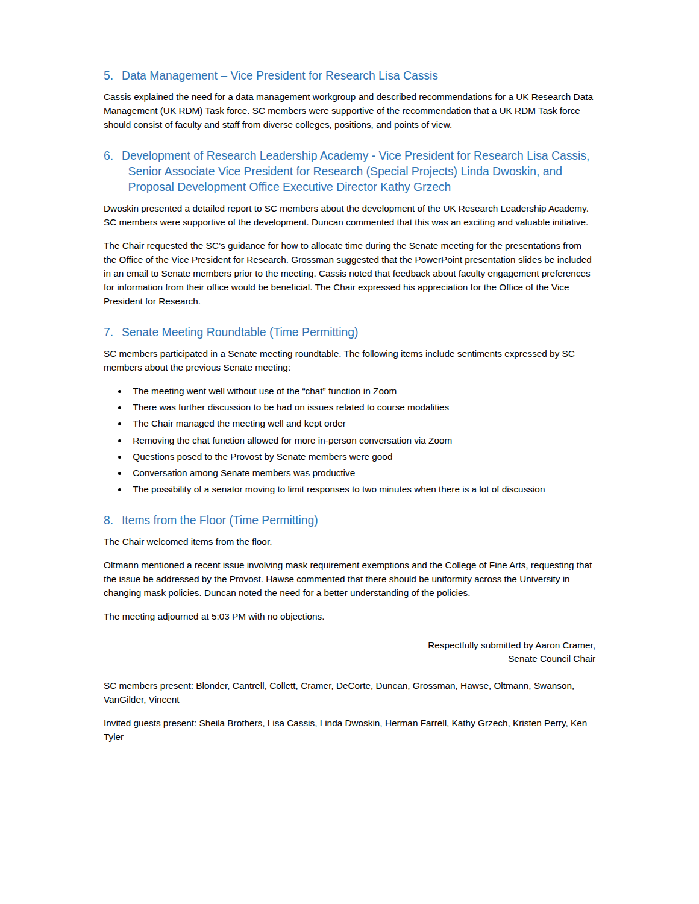5. Data Management – Vice President for Research Lisa Cassis
Cassis explained the need for a data management workgroup and described recommendations for a UK Research Data Management (UK RDM) Task force. SC members were supportive of the recommendation that a UK RDM Task force should consist of faculty and staff from diverse colleges, positions, and points of view.
6. Development of Research Leadership Academy - Vice President for Research Lisa Cassis, Senior Associate Vice President for Research (Special Projects) Linda Dwoskin, and Proposal Development Office Executive Director Kathy Grzech
Dwoskin presented a detailed report to SC members about the development of the UK Research Leadership Academy. SC members were supportive of the development. Duncan commented that this was an exciting and valuable initiative.
The Chair requested the SC’s guidance for how to allocate time during the Senate meeting for the presentations from the Office of the Vice President for Research. Grossman suggested that the PowerPoint presentation slides be included in an email to Senate members prior to the meeting. Cassis noted that feedback about faculty engagement preferences for information from their office would be beneficial. The Chair expressed his appreciation for the Office of the Vice President for Research.
7. Senate Meeting Roundtable (Time Permitting)
SC members participated in a Senate meeting roundtable. The following items include sentiments expressed by SC members about the previous Senate meeting:
The meeting went well without use of the “chat” function in Zoom
There was further discussion to be had on issues related to course modalities
The Chair managed the meeting well and kept order
Removing the chat function allowed for more in-person conversation via Zoom
Questions posed to the Provost by Senate members were good
Conversation among Senate members was productive
The possibility of a senator moving to limit responses to two minutes when there is a lot of discussion
8. Items from the Floor (Time Permitting)
The Chair welcomed items from the floor.
Oltmann mentioned a recent issue involving mask requirement exemptions and the College of Fine Arts, requesting that the issue be addressed by the Provost. Hawse commented that there should be uniformity across the University in changing mask policies. Duncan noted the need for a better understanding of the policies.
The meeting adjourned at 5:03 PM with no objections.
Respectfully submitted by Aaron Cramer,
Senate Council Chair
SC members present: Blonder, Cantrell, Collett, Cramer, DeCorte, Duncan, Grossman, Hawse, Oltmann, Swanson, VanGilder, Vincent
Invited guests present: Sheila Brothers, Lisa Cassis, Linda Dwoskin, Herman Farrell, Kathy Grzech, Kristen Perry, Ken Tyler